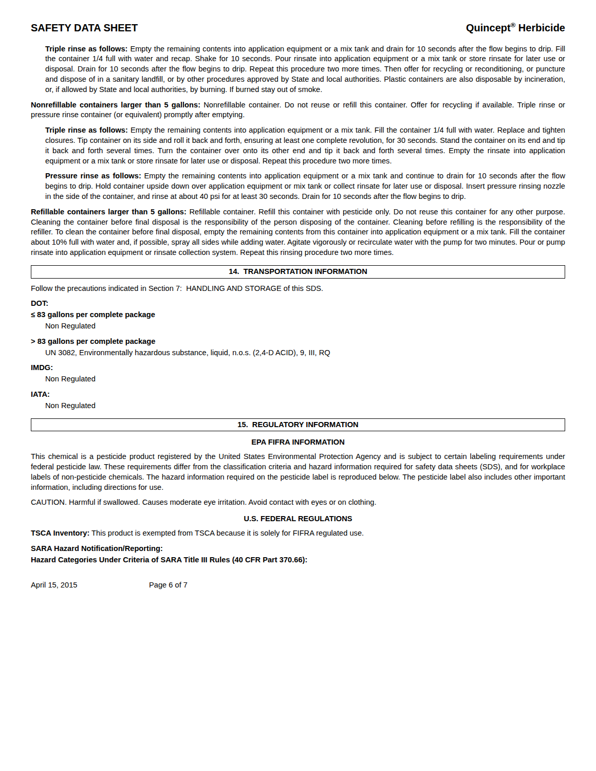SAFETY DATA SHEET
Quincept® Herbicide
Triple rinse as follows: Empty the remaining contents into application equipment or a mix tank and drain for 10 seconds after the flow begins to drip. Fill the container 1/4 full with water and recap. Shake for 10 seconds. Pour rinsate into application equipment or a mix tank or store rinsate for later use or disposal. Drain for 10 seconds after the flow begins to drip. Repeat this procedure two more times. Then offer for recycling or reconditioning, or puncture and dispose of in a sanitary landfill, or by other procedures approved by State and local authorities. Plastic containers are also disposable by incineration, or, if allowed by State and local authorities, by burning. If burned stay out of smoke.
Nonrefillable containers larger than 5 gallons: Nonrefillable container. Do not reuse or refill this container. Offer for recycling if available. Triple rinse or pressure rinse container (or equivalent) promptly after emptying.
Triple rinse as follows: Empty the remaining contents into application equipment or a mix tank. Fill the container 1/4 full with water. Replace and tighten closures. Tip container on its side and roll it back and forth, ensuring at least one complete revolution, for 30 seconds. Stand the container on its end and tip it back and forth several times. Turn the container over onto its other end and tip it back and forth several times. Empty the rinsate into application equipment or a mix tank or store rinsate for later use or disposal. Repeat this procedure two more times.
Pressure rinse as follows: Empty the remaining contents into application equipment or a mix tank and continue to drain for 10 seconds after the flow begins to drip. Hold container upside down over application equipment or mix tank or collect rinsate for later use or disposal. Insert pressure rinsing nozzle in the side of the container, and rinse at about 40 psi for at least 30 seconds. Drain for 10 seconds after the flow begins to drip.
Refillable containers larger than 5 gallons: Refillable container. Refill this container with pesticide only. Do not reuse this container for any other purpose. Cleaning the container before final disposal is the responsibility of the person disposing of the container. Cleaning before refilling is the responsibility of the refiller. To clean the container before final disposal, empty the remaining contents from this container into application equipment or a mix tank. Fill the container about 10% full with water and, if possible, spray all sides while adding water. Agitate vigorously or recirculate water with the pump for two minutes. Pour or pump rinsate into application equipment or rinsate collection system. Repeat this rinsing procedure two more times.
14. TRANSPORTATION INFORMATION
Follow the precautions indicated in Section 7: HANDLING AND STORAGE of this SDS.
DOT:
≤ 83 gallons per complete package
Non Regulated
> 83 gallons per complete package
UN 3082, Environmentally hazardous substance, liquid, n.o.s. (2,4-D ACID), 9, III, RQ
IMDG:
Non Regulated
IATA:
Non Regulated
15. REGULATORY INFORMATION
EPA FIFRA INFORMATION
This chemical is a pesticide product registered by the United States Environmental Protection Agency and is subject to certain labeling requirements under federal pesticide law. These requirements differ from the classification criteria and hazard information required for safety data sheets (SDS), and for workplace labels of non-pesticide chemicals. The hazard information required on the pesticide label is reproduced below. The pesticide label also includes other important information, including directions for use.
CAUTION. Harmful if swallowed. Causes moderate eye irritation. Avoid contact with eyes or on clothing.
U.S. FEDERAL REGULATIONS
TSCA Inventory: This product is exempted from TSCA because it is solely for FIFRA regulated use.
SARA Hazard Notification/Reporting:
Hazard Categories Under Criteria of SARA Title III Rules (40 CFR Part 370.66):
April 15, 2015
Page 6 of 7